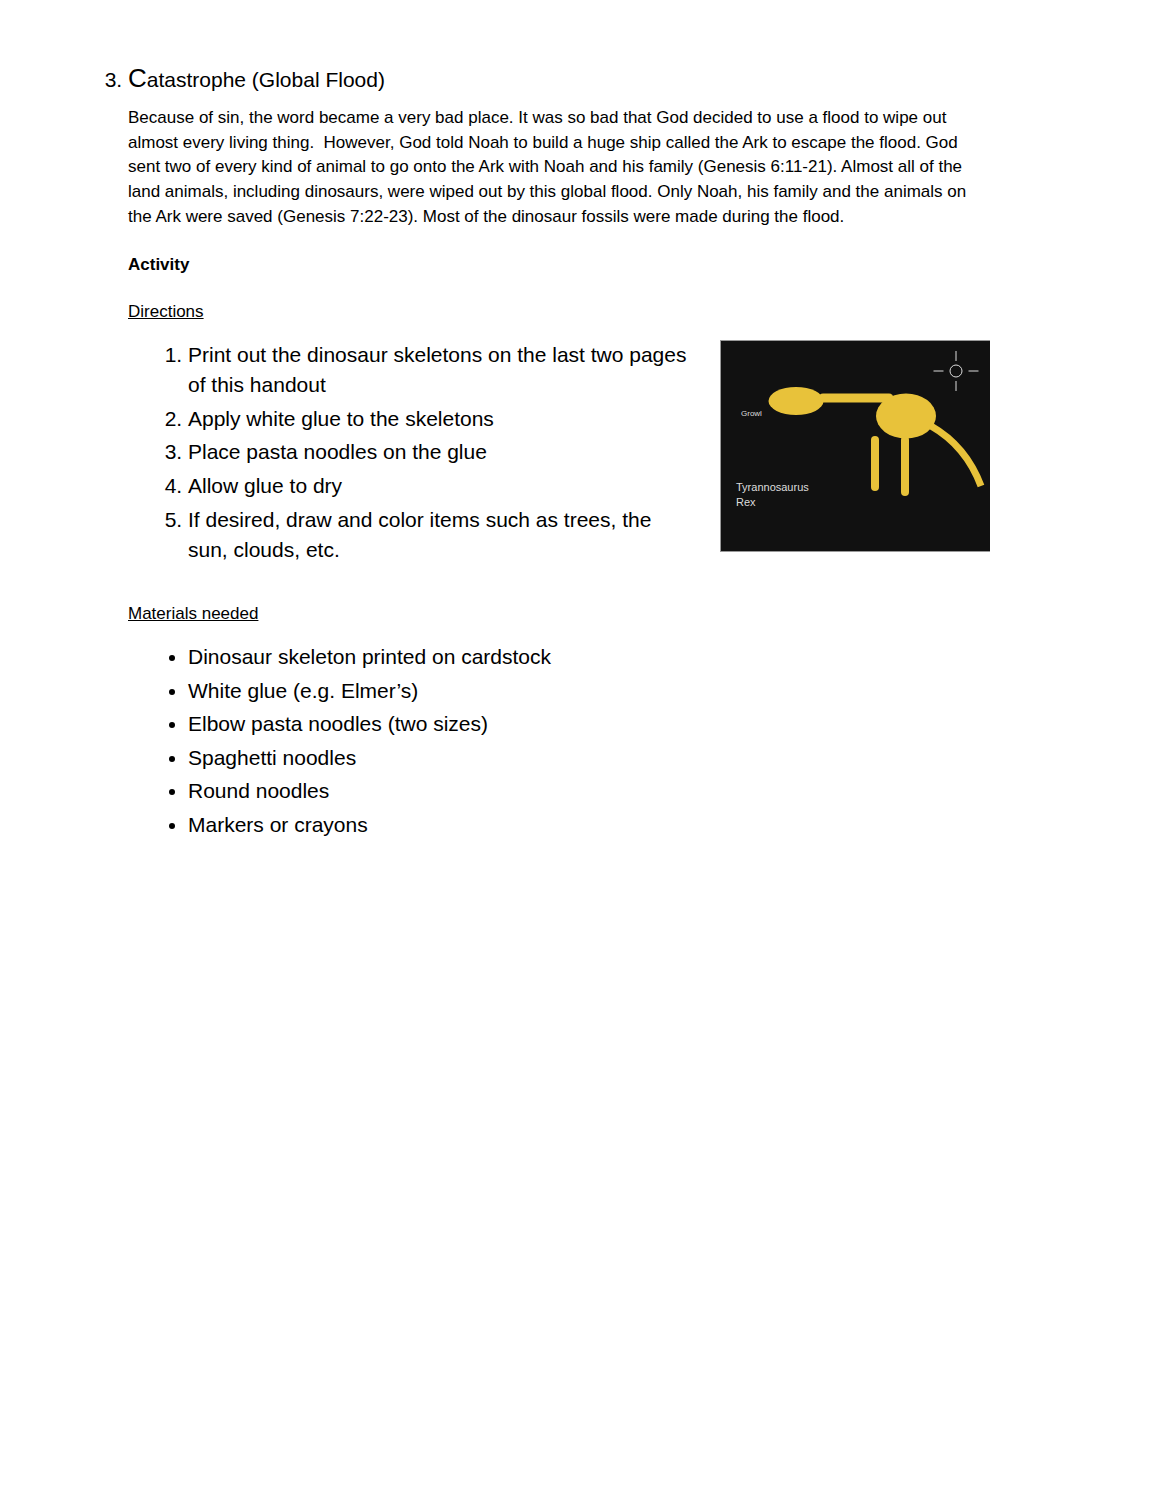Catastrophe (Global Flood)
Because of sin, the word became a very bad place. It was so bad that God decided to use a flood to wipe out almost every living thing. However, God told Noah to build a huge ship called the Ark to escape the flood. God sent two of every kind of animal to go onto the Ark with Noah and his family (Genesis 6:11-21). Almost all of the land animals, including dinosaurs, were wiped out by this global flood. Only Noah, his family and the animals on the Ark were saved (Genesis 7:22-23). Most of the dinosaur fossils were made during the flood.
Activity
Directions
Print out the dinosaur skeletons on the last two pages of this handout
Apply white glue to the skeletons
Place pasta noodles on the glue
Allow glue to dry
If desired, draw and color items such as trees, the sun, clouds, etc.
Materials needed
Dinosaur skeleton printed on cardstock
White glue (e.g. Elmer’s)
Elbow pasta noodles (two sizes)
Spaghetti noodles
Round noodles
Markers or crayons